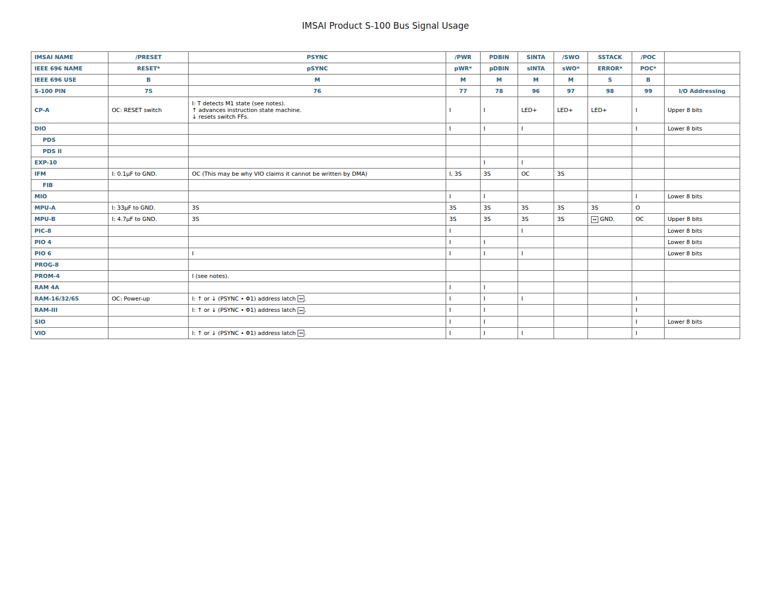IMSAI Product S-100 Bus Signal Usage
| IMSAI NAME | /PRESET | PSYNC | /PWR | PDBIN | SINTA | /SWO | SSTACK | /POC | |
| --- | --- | --- | --- | --- | --- | --- | --- | --- | --- |
| IEEE 696 NAME | RESET* | pSYNC | pWR* | pDBIN | sINTA | sWO* | ERROR* | POC* | |
| IEEE 696 USE | B | M | M | M | M | M | S | B | |
| S-100 PIN | 75 | 76 | 77 | 78 | 96 | 97 | 98 | 99 | I/O Addressing |
| CP-A | OC: RESET switch | I: T detects M1 state (see notes). ↑ advances instruction state machine. ↓ resets switch FFs. | I | I | LED+ | LED+ | LED+ | I | Upper 8 bits |
| DIO | | | I | I | I | | | I | Lower 8 bits |
| PDS | | | | | | | | | |
| PDS II | | | | | | | | | |
| EXP-10 | | | | I | I | | | | |
| IFM | I: 0.1µF to GND. | OC (This may be why VIO claims it cannot be written by DMA) | I, 3S | 3S | OC | 3S | | | |
| FIB | | | | | | | | | |
| MIO | | | I | I | | | | I | Lower 8 bits |
| MPU-A | I: 33µF to GND. | 3S | 3S | 3S | 3S | 3S | 3S | O | |
| MPU-B | I: 4.7µF to GND. | 3S | 3S | 3S | 3S | 3S | ↔ GND. | OC | Upper 8 bits |
| PIC-8 | | | I | | I | | | | Lower 8 bits |
| PIO 4 | | | I | I | | | | | Lower 8 bits |
| PIO 6 | | I | I | I | I | | | | Lower 8 bits |
| PROG-8 | | | | | | | | | |
| PROM-4 | | I (see notes). | | | | | | | |
| RAM 4A | | | I | I | | | | | |
| RAM-16/32/65 | OC: Power-up | I: ↑ or ↓ (PSYNC • Φ1) address latch ↔ . | I | I | I | | | I | |
| RAM-III | | I: ↑ or ↓ (PSYNC • Φ1) address latch ↔ . | I | I | | | | I | |
| SIO | | | I | I | | | | I | Lower 8 bits |
| VIO | | I: ↑ or ↓ (PSYNC • Φ1) address latch ↔ . | I | I | I | | | I | |